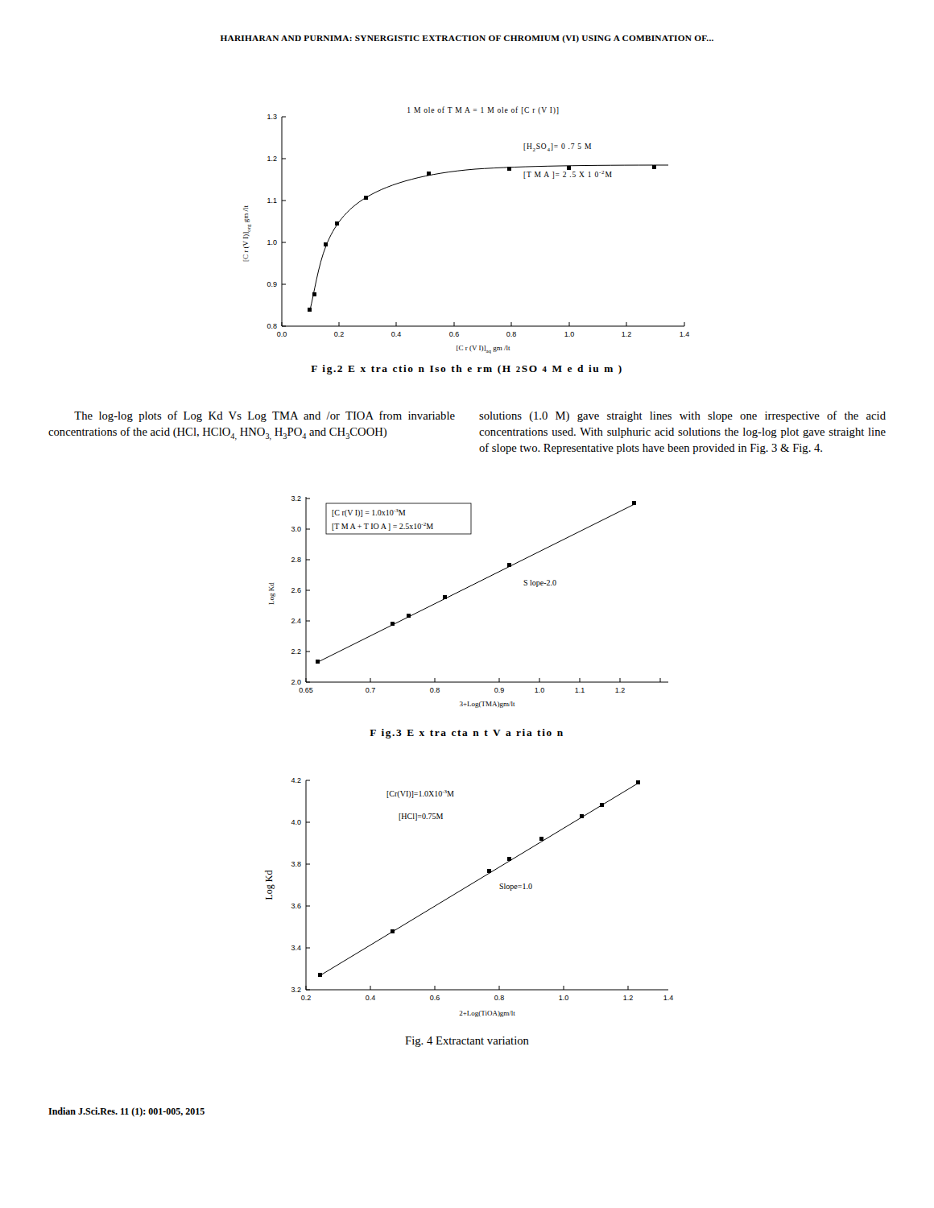HARIHARAN AND PURNIMA: SYNERGISTIC EXTRACTION OF CHROMIUM (VI) USING A COMBINATION OF...
0.0 0.2 0.4 0.6 0.8 1.0 1.2 1.4 0.8 0.9 1.0 1.1 1.2 1.3 1 M ole of T M A = 1 M ole of [C r (V I)] [H2SO4]= 0 .7 5 M [T M A ]= 2 .5 X 1 0-2M [C r (V I)]aq gm /lt [C r (V I)]org gm /lt
F ig.2 E x tra ctio n Iso th e rm (H 2SO 4 M e d iu m )
The log-log plots of Log Kd Vs Log TMA and /or TIOA from invariable concentrations of the acid (HCl, HClO4, HNO3, H3PO4 and CH3COOH)
solutions (1.0 M) gave straight lines with slope one irrespective of the acid concentrations used. With sulphuric acid solutions the log-log plot gave straight line of slope two. Representative plots have been provided in Fig. 3 & Fig. 4.
0.65 0.7 0.8 0.9 1.0 1.1 1.2 2.0 2.2 2.4 2.6 2.8 3.0 3.2 [C r(V I)] = 1.0x10-3M [T M A + T IO A ] = 2.5x10-2M S lope-2.0 3+Log(TMA)gm/lt Log Kd
F ig.3 E x tra cta n t V a ria tio n
0.2 0.4 0.6 0.8 1.0 1.2 1.4 3.2 3.4 3.6 3.8 4.0 4.2 [Cr(VI)]=1.0X10-3M [HCl]=0.75M Slope=1.0 2+Log(TiOA)gm/lt Log Kd
Fig. 4 Extractant variation
Indian J.Sci.Res. 11 (1): 001-005, 2015